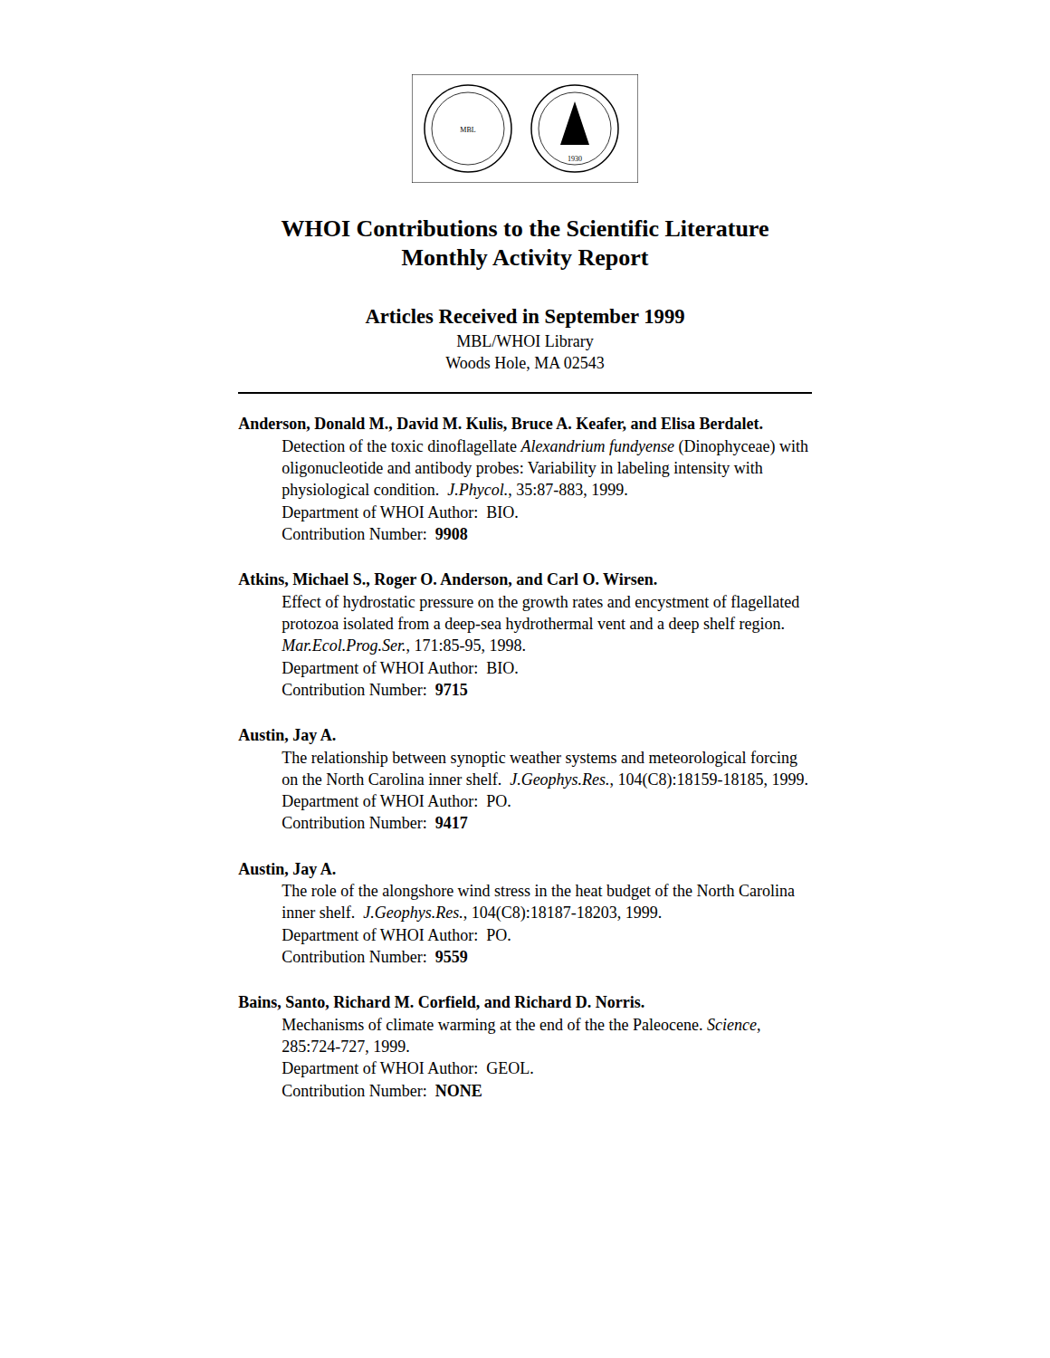WHOI Contributions to the Scientific Literature
Monthly Activity Report
Articles Received in September 1999
MBL/WHOI Library
Woods Hole, MA 02543
Anderson, Donald M., David M. Kulis, Bruce A. Keafer, and Elisa Berdalet.
Detection of the toxic dinoflagellate Alexandrium fundyense (Dinophyceae) with oligonucleotide and antibody probes: Variability in labeling intensity with physiological condition. J.Phycol., 35:87-883, 1999.
Department of WHOI Author: BIO.
Contribution Number: 9908
Atkins, Michael S., Roger O. Anderson, and Carl O. Wirsen.
Effect of hydrostatic pressure on the growth rates and encystment of flagellated protozoa isolated from a deep-sea hydrothermal vent and a deep shelf region. Mar.Ecol.Prog.Ser., 171:85-95, 1998.
Department of WHOI Author: BIO.
Contribution Number: 9715
Austin, Jay A.
The relationship between synoptic weather systems and meteorological forcing on the North Carolina inner shelf. J.Geophys.Res., 104(C8):18159-18185, 1999.
Department of WHOI Author: PO.
Contribution Number: 9417
Austin, Jay A.
The role of the alongshore wind stress in the heat budget of the North Carolina inner shelf. J.Geophys.Res., 104(C8):18187-18203, 1999.
Department of WHOI Author: PO.
Contribution Number: 9559
Bains, Santo, Richard M. Corfield, and Richard D. Norris.
Mechanisms of climate warming at the end of the the Paleocene. Science, 285:724-727, 1999.
Department of WHOI Author: GEOL.
Contribution Number: NONE